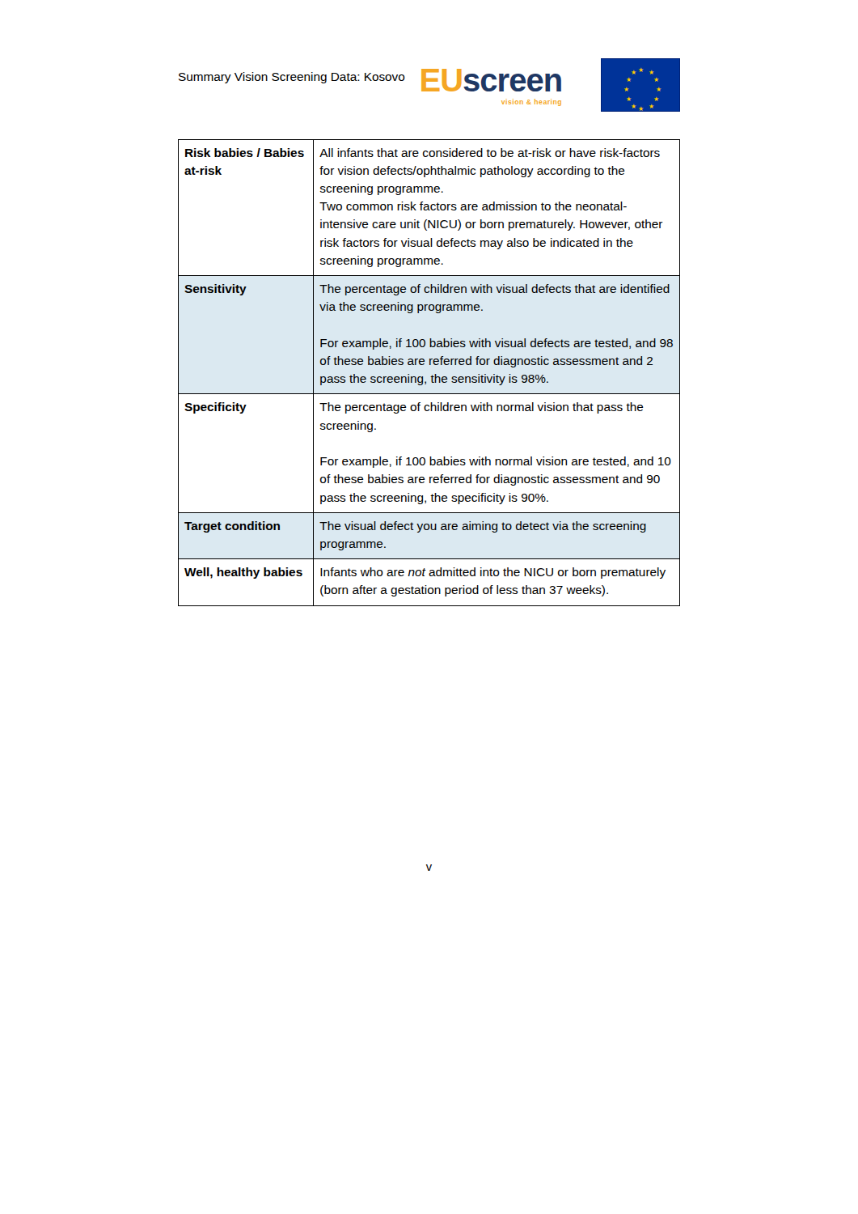Summary Vision Screening Data: Kosovo
EU screen
vision & hearing
★ ★ ★ ★ ★ ★ ★ ★ ★ ★ ★ ★
| Risk babies / Babies at-risk | All infants that are considered to be at-risk or have risk-factors for vision defects/ophthalmic pathology according to the screening programme. Two common risk factors are admission to the neonatal-intensive care unit (NICU) or born prematurely. However, other risk factors for visual defects may also be indicated in the screening programme. |
| Sensitivity | The percentage of children with visual defects that are identified via the screening programme. For example, if 100 babies with visual defects are tested, and 98 of these babies are referred for diagnostic assessment and 2 pass the screening, the sensitivity is 98%. |
| Specificity | The percentage of children with normal vision that pass the screening. For example, if 100 babies with normal vision are tested, and 10 of these babies are referred for diagnostic assessment and 90 pass the screening, the specificity is 90%. |
| Target condition | The visual defect you are aiming to detect via the screening programme. |
| Well, healthy babies | Infants who are not admitted into the NICU or born prematurely (born after a gestation period of less than 37 weeks). |
v